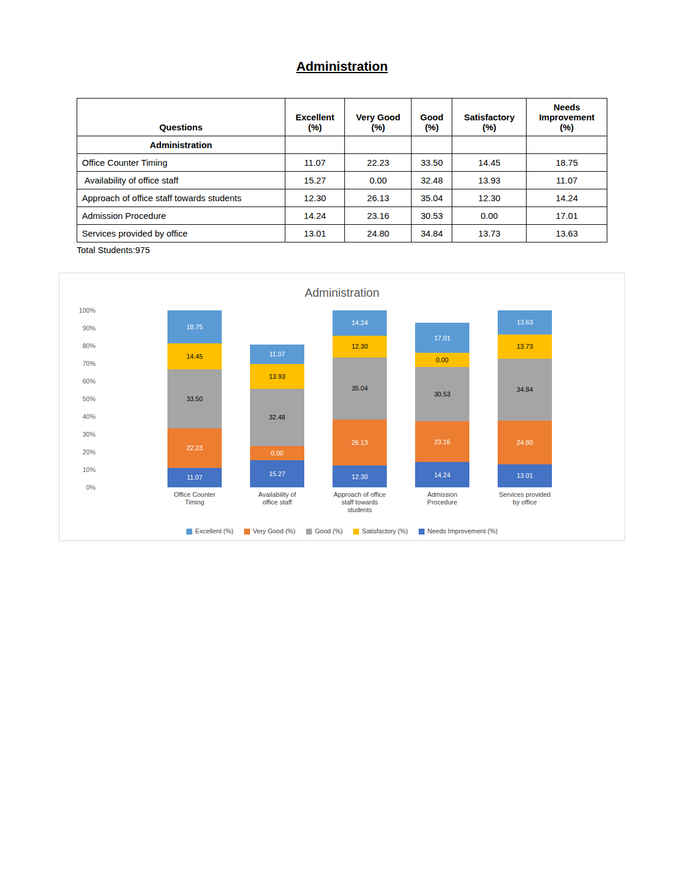Administration
| Questions | Excellent (%) | Very Good (%) | Good (%) | Satisfactory (%) | Needs Improvement (%) |
| --- | --- | --- | --- | --- | --- |
| Administration | | | | | |
| Office Counter Timing | 11.07 | 22.23 | 33.50 | 14.45 | 18.75 |
| Availability of office staff | 15.27 | 0.00 | 32.48 | 13.93 | 11.07 |
| Approach of office staff towards students | 12.30 | 26.13 | 35.04 | 12.30 | 14.24 |
| Admission Procedure | 14.24 | 23.16 | 30.53 | 0.00 | 17.01 |
| Services provided by office | 13.01 | 24.80 | 34.84 | 13.73 | 13.63 |
Total Students:975
Administration
100% 90% 80% 70% 60% 50% 40% 30% 20% 10% 0%
18.75
14.45
33.50
22.23
11.07
11.07
13.93
32.48
0.00
15.27
14.24
12.30
35.04
26.13
12.30
17.01
0.00
30.53
23.16
14.24
13.63
13.73
34.84
24.80
13.01
Office Counter Timing
Availability of office staff
Approach of office staff towards students
Admission Procedure
Services provided by office
Excellent (%)
Very Good (%)
Good (%)
Satisfactory (%)
Needs Improvement (%)